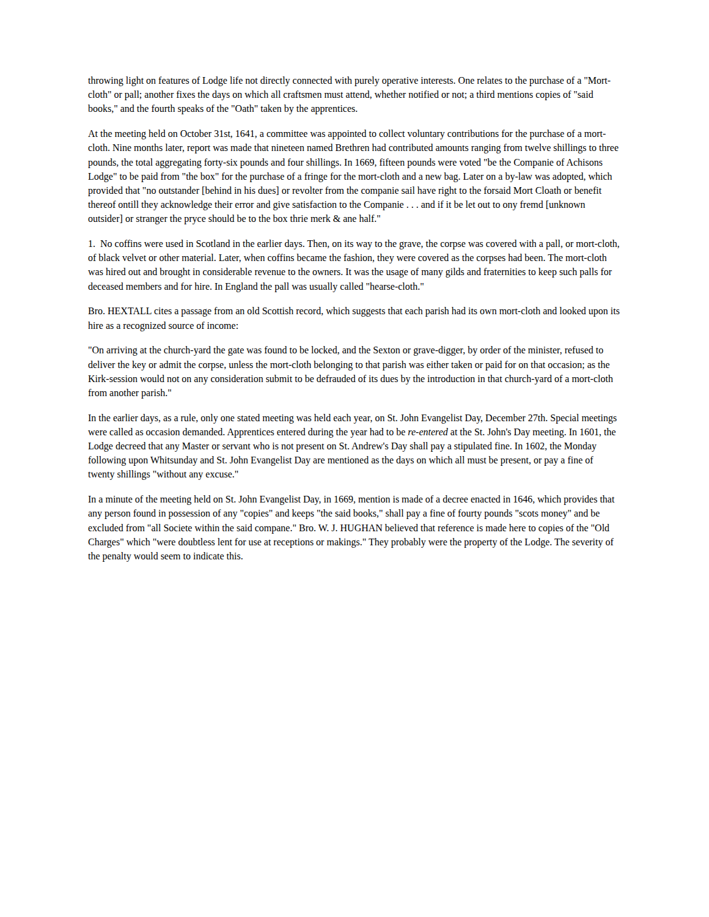throwing light on features of Lodge life not directly connected with purely operative interests. One relates to the purchase of a "Mort-cloth" or pall; another fixes the days on which all craftsmen must attend, whether notified or not; a third mentions copies of "said books," and the fourth speaks of the "Oath" taken by the apprentices.
At the meeting held on October 31st, 1641, a committee was appointed to collect voluntary contributions for the purchase of a mort-cloth. Nine months later, report was made that nineteen named Brethren had contributed amounts ranging from twelve shillings to three pounds, the total aggregating forty-six pounds and four shillings. In 1669, fifteen pounds were voted "be the Companie of Achisons Lodge" to be paid from "the box" for the purchase of a fringe for the mort-cloth and a new bag. Later on a by-law was adopted, which provided that "no outstander [behind in his dues] or revolter from the companie sail have right to the forsaid Mort Cloath or benefit thereof ontill they acknowledge their error and give satisfaction to the Companie . . . and if it be let out to ony fremd [unknown outsider] or stranger the pryce should be to the box thrie merk & ane half."
1. No coffins were used in Scotland in the earlier days. Then, on its way to the grave, the corpse was covered with a pall, or mort-cloth, of black velvet or other material. Later, when coffins became the fashion, they were covered as the corpses had been. The mort-cloth was hired out and brought in considerable revenue to the owners. It was the usage of many gilds and fraternities to keep such palls for deceased members and for hire. In England the pall was usually called "hearse-cloth."
Bro. HEXTALL cites a passage from an old Scottish record, which suggests that each parish had its own mort-cloth and looked upon its hire as a recognized source of income:
"On arriving at the church-yard the gate was found to be locked, and the Sexton or grave-digger, by order of the minister, refused to deliver the key or admit the corpse, unless the mort-cloth belonging to that parish was either taken or paid for on that occasion; as the Kirk-session would not on any consideration submit to be defrauded of its dues by the introduction in that church-yard of a mort-cloth from another parish."
In the earlier days, as a rule, only one stated meeting was held each year, on St. John Evangelist Day, December 27th. Special meetings were called as occasion demanded. Apprentices entered during the year had to be re-entered at the St. John's Day meeting. In 1601, the Lodge decreed that any Master or servant who is not present on St. Andrew's Day shall pay a stipulated fine. In 1602, the Monday following upon Whitsunday and St. John Evangelist Day are mentioned as the days on which all must be present, or pay a fine of twenty shillings "without any excuse."
In a minute of the meeting held on St. John Evangelist Day, in 1669, mention is made of a decree enacted in 1646, which provides that any person found in possession of any "copies" and keeps "the said books," shall pay a fine of fourty pounds "scots money" and be excluded from "all Societe within the said compane." Bro. W. J. HUGHAN believed that reference is made here to copies of the "Old Charges" which "were doubtless lent for use at receptions or makings." They probably were the property of the Lodge. The severity of the penalty would seem to indicate this.